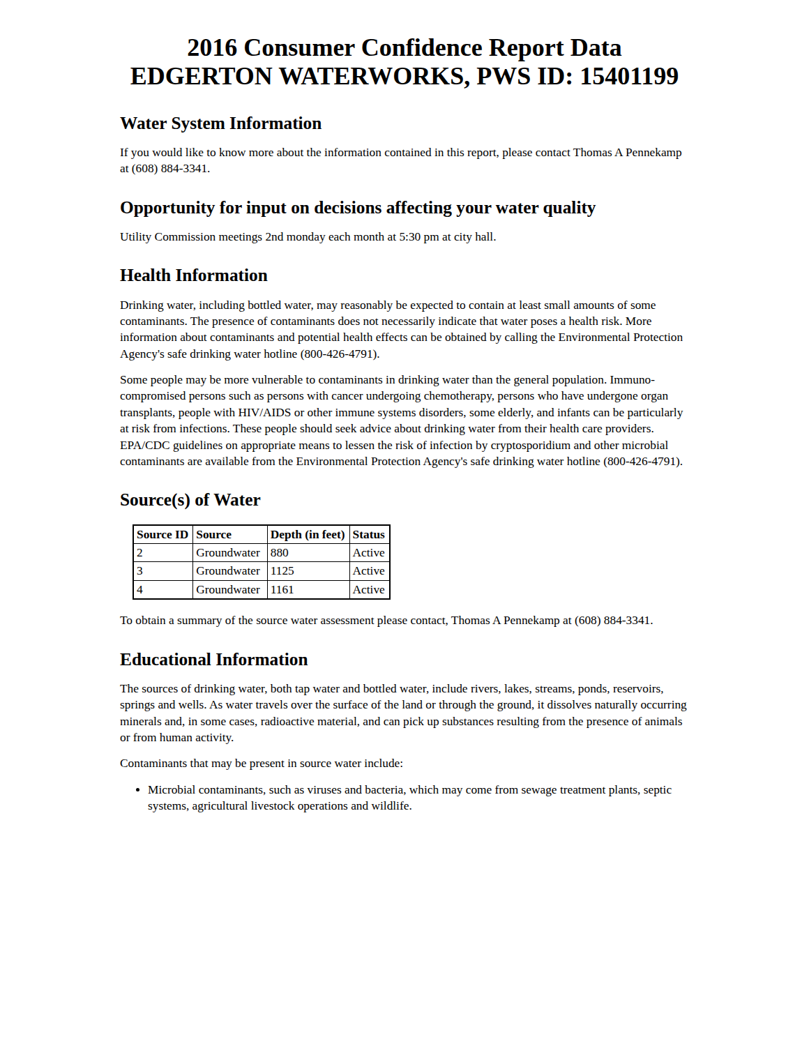2016 Consumer Confidence Report Data
EDGERTON WATERWORKS, PWS ID: 15401199
Water System Information
If you would like to know more about the information contained in this report, please contact Thomas A Pennekamp at (608) 884-3341.
Opportunity for input on decisions affecting your water quality
Utility Commission meetings 2nd monday each month at 5:30 pm at city hall.
Health Information
Drinking water, including bottled water, may reasonably be expected to contain at least small amounts of some contaminants. The presence of contaminants does not necessarily indicate that water poses a health risk. More information about contaminants and potential health effects can be obtained by calling the Environmental Protection Agency's safe drinking water hotline (800-426-4791).
Some people may be more vulnerable to contaminants in drinking water than the general population. Immuno-compromised persons such as persons with cancer undergoing chemotherapy, persons who have undergone organ transplants, people with HIV/AIDS or other immune systems disorders, some elderly, and infants can be particularly at risk from infections. These people should seek advice about drinking water from their health care providers. EPA/CDC guidelines on appropriate means to lessen the risk of infection by cryptosporidium and other microbial contaminants are available from the Environmental Protection Agency's safe drinking water hotline (800-426-4791).
Source(s) of Water
| Source ID | Source | Depth (in feet) | Status |
| --- | --- | --- | --- |
| 2 | Groundwater | 880 | Active |
| 3 | Groundwater | 1125 | Active |
| 4 | Groundwater | 1161 | Active |
To obtain a summary of the source water assessment please contact, Thomas A Pennekamp at (608) 884-3341.
Educational Information
The sources of drinking water, both tap water and bottled water, include rivers, lakes, streams, ponds, reservoirs, springs and wells. As water travels over the surface of the land or through the ground, it dissolves naturally occurring minerals and, in some cases, radioactive material, and can pick up substances resulting from the presence of animals or from human activity.
Contaminants that may be present in source water include:
Microbial contaminants, such as viruses and bacteria, which may come from sewage treatment plants, septic systems, agricultural livestock operations and wildlife.